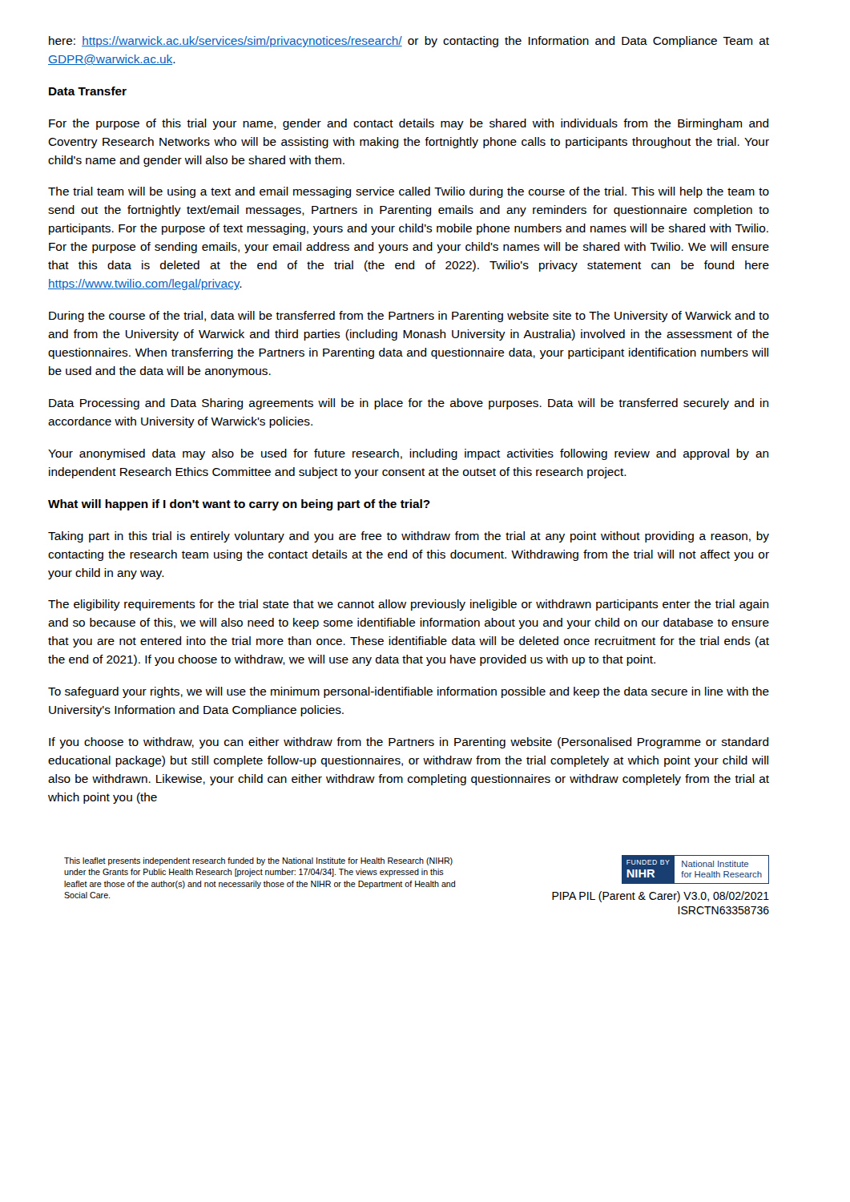here: https://warwick.ac.uk/services/sim/privacynotices/research/ or by contacting the Information and Data Compliance Team at GDPR@warwick.ac.uk.
Data Transfer
For the purpose of this trial your name, gender and contact details may be shared with individuals from the Birmingham and Coventry Research Networks who will be assisting with making the fortnightly phone calls to participants throughout the trial. Your child's name and gender will also be shared with them.
The trial team will be using a text and email messaging service called Twilio during the course of the trial. This will help the team to send out the fortnightly text/email messages, Partners in Parenting emails and any reminders for questionnaire completion to participants. For the purpose of text messaging, yours and your child's mobile phone numbers and names will be shared with Twilio. For the purpose of sending emails, your email address and yours and your child's names will be shared with Twilio. We will ensure that this data is deleted at the end of the trial (the end of 2022). Twilio's privacy statement can be found here https://www.twilio.com/legal/privacy.
During the course of the trial, data will be transferred from the Partners in Parenting website site to The University of Warwick and to and from the University of Warwick and third parties (including Monash University in Australia) involved in the assessment of the questionnaires. When transferring the Partners in Parenting data and questionnaire data, your participant identification numbers will be used and the data will be anonymous.
Data Processing and Data Sharing agreements will be in place for the above purposes. Data will be transferred securely and in accordance with University of Warwick's policies.
Your anonymised data may also be used for future research, including impact activities following review and approval by an independent Research Ethics Committee and subject to your consent at the outset of this research project.
What will happen if I don't want to carry on being part of the trial?
Taking part in this trial is entirely voluntary and you are free to withdraw from the trial at any point without providing a reason, by contacting the research team using the contact details at the end of this document. Withdrawing from the trial will not affect you or your child in any way.
The eligibility requirements for the trial state that we cannot allow previously ineligible or withdrawn participants enter the trial again and so because of this, we will also need to keep some identifiable information about you and your child on our database to ensure that you are not entered into the trial more than once. These identifiable data will be deleted once recruitment for the trial ends (at the end of 2021). If you choose to withdraw, we will use any data that you have provided us with up to that point.
To safeguard your rights, we will use the minimum personal-identifiable information possible and keep the data secure in line with the University's Information and Data Compliance policies.
If you choose to withdraw, you can either withdraw from the Partners in Parenting website (Personalised Programme or standard educational package) but still complete follow-up questionnaires, or withdraw from the trial completely at which point your child will also be withdrawn. Likewise, your child can either withdraw from completing questionnaires or withdraw completely from the trial at which point you (the
This leaflet presents independent research funded by the National Institute for Health Research (NIHR) under the Grants for Public Health Research [project number: 17/04/34]. The views expressed in this leaflet are those of the author(s) and not necessarily those of the NIHR or the Department of Health and Social Care.
FUNDED BY
NIHR
National Institute
for Health Research
PIPA PIL (Parent & Carer) V3.0, 08/02/2021
ISRCTN63358736